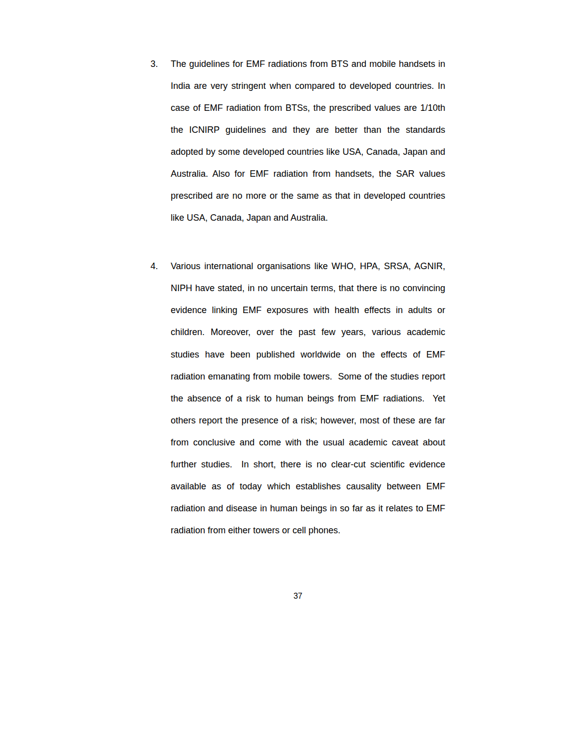The guidelines for EMF radiations from BTS and mobile handsets in India are very stringent when compared to developed countries. In case of EMF radiation from BTSs, the prescribed values are 1/10th the ICNIRP guidelines and they are better than the standards adopted by some developed countries like USA, Canada, Japan and Australia. Also for EMF radiation from handsets, the SAR values prescribed are no more or the same as that in developed countries like USA, Canada, Japan and Australia.
Various international organisations like WHO, HPA, SRSA, AGNIR, NIPH have stated, in no uncertain terms, that there is no convincing evidence linking EMF exposures with health effects in adults or children. Moreover, over the past few years, various academic studies have been published worldwide on the effects of EMF radiation emanating from mobile towers. Some of the studies report the absence of a risk to human beings from EMF radiations. Yet others report the presence of a risk; however, most of these are far from conclusive and come with the usual academic caveat about further studies. In short, there is no clear-cut scientific evidence available as of today which establishes causality between EMF radiation and disease in human beings in so far as it relates to EMF radiation from either towers or cell phones.
37